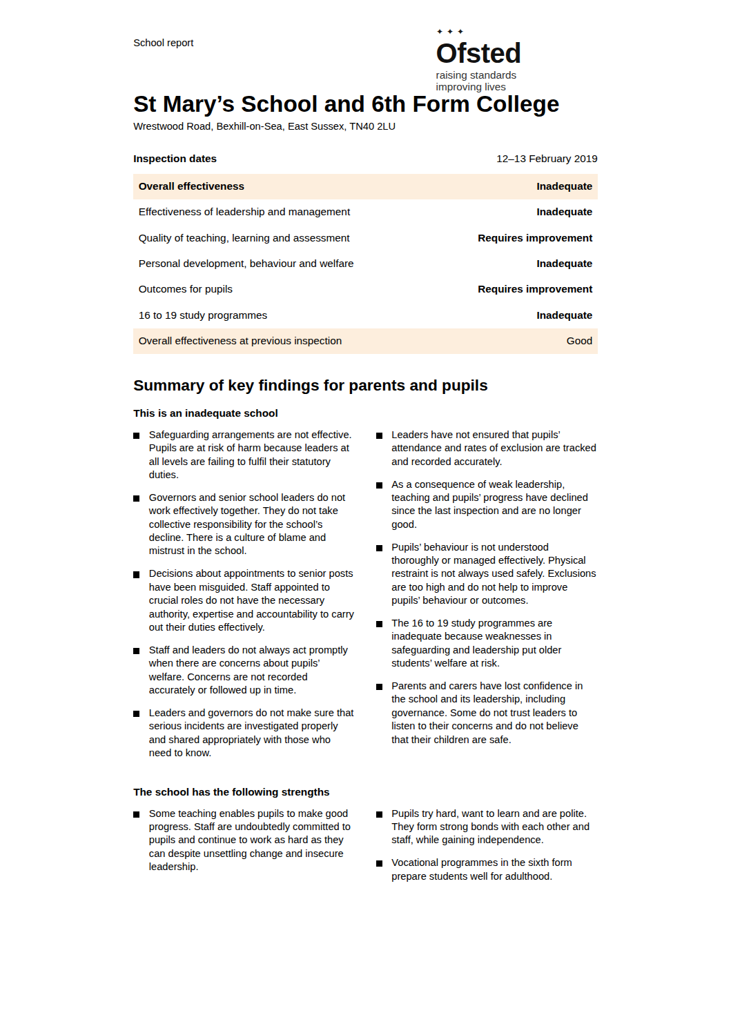✦ ✦ ✦
Ofsted
raising standards
improving lives
School report
St Mary’s School and 6th Form College
Wrestwood Road, Bexhill-on-Sea, East Sussex, TN40 2LU
Inspection dates 12–13 February 2019
| Overall effectiveness | Inadequate |
| Effectiveness of leadership and management | Inadequate |
| Quality of teaching, learning and assessment | Requires improvement |
| Personal development, behaviour and welfare | Inadequate |
| Outcomes for pupils | Requires improvement |
| 16 to 19 study programmes | Inadequate |
| Overall effectiveness at previous inspection | Good |
Summary of key findings for parents and pupils
This is an inadequate school
Safeguarding arrangements are not effective. Pupils are at risk of harm because leaders at all levels are failing to fulfil their statutory duties.
Governors and senior school leaders do not work effectively together. They do not take collective responsibility for the school’s decline. There is a culture of blame and mistrust in the school.
Decisions about appointments to senior posts have been misguided. Staff appointed to crucial roles do not have the necessary authority, expertise and accountability to carry out their duties effectively.
Staff and leaders do not always act promptly when there are concerns about pupils’ welfare. Concerns are not recorded accurately or followed up in time.
Leaders and governors do not make sure that serious incidents are investigated properly and shared appropriately with those who need to know.
Leaders have not ensured that pupils’ attendance and rates of exclusion are tracked and recorded accurately.
As a consequence of weak leadership, teaching and pupils’ progress have declined since the last inspection and are no longer good.
Pupils’ behaviour is not understood thoroughly or managed effectively. Physical restraint is not always used safely. Exclusions are too high and do not help to improve pupils’ behaviour or outcomes.
The 16 to 19 study programmes are inadequate because weaknesses in safeguarding and leadership put older students’ welfare at risk.
Parents and carers have lost confidence in the school and its leadership, including governance. Some do not trust leaders to listen to their concerns and do not believe that their children are safe.
The school has the following strengths
Some teaching enables pupils to make good progress. Staff are undoubtedly committed to pupils and continue to work as hard as they can despite unsettling change and insecure leadership.
Pupils try hard, want to learn and are polite. They form strong bonds with each other and staff, while gaining independence.
Vocational programmes in the sixth form prepare students well for adulthood.